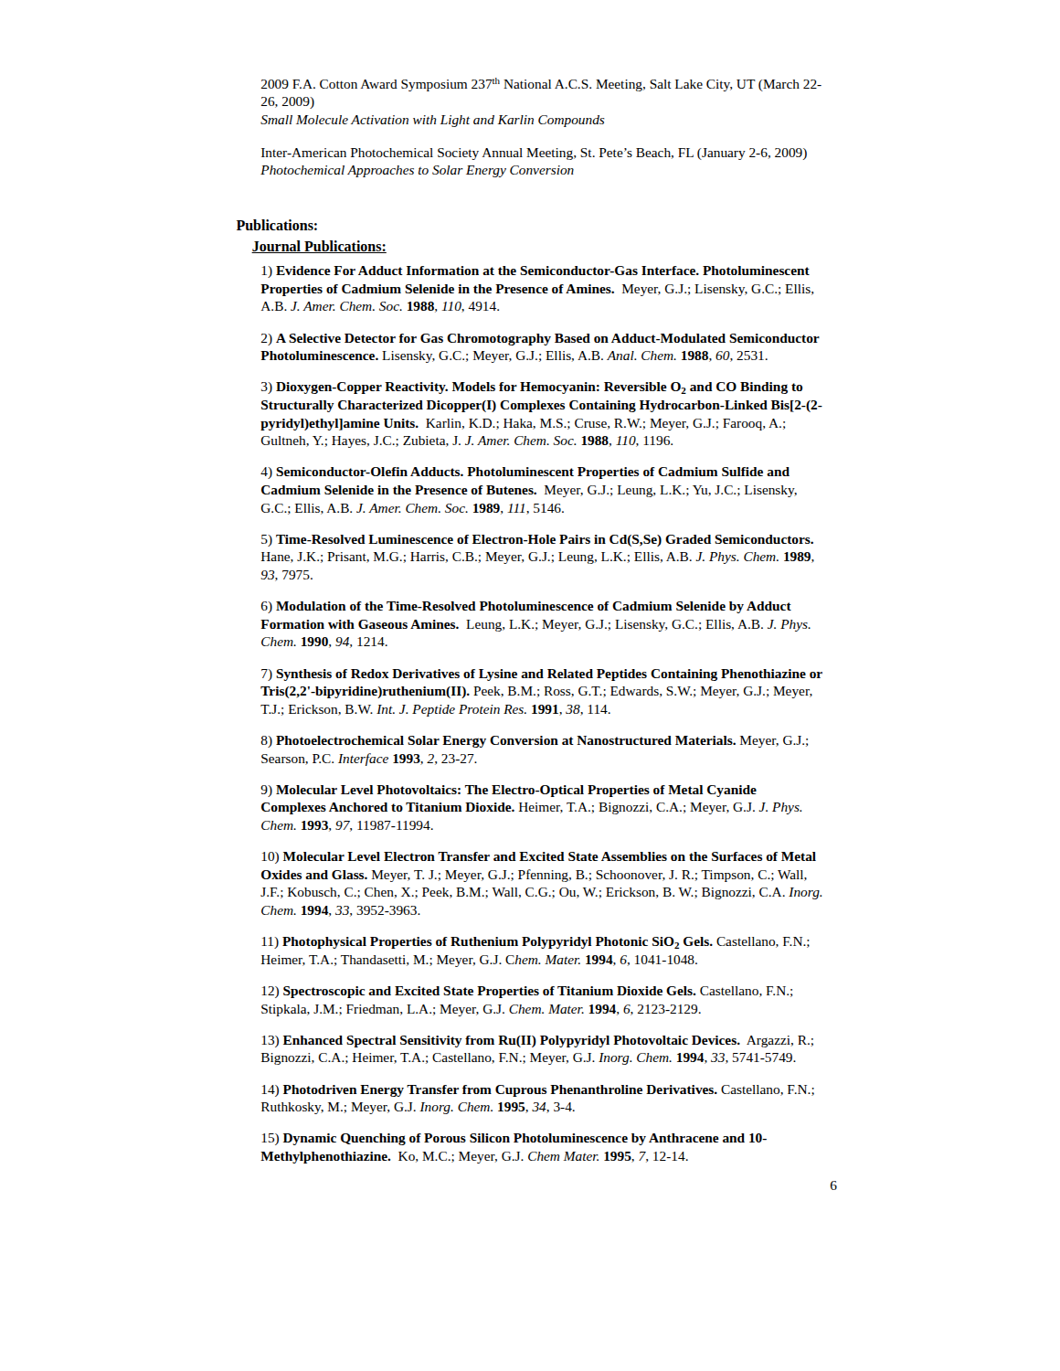2009 F.A. Cotton Award Symposium 237th National A.C.S. Meeting, Salt Lake City, UT (March 22-26, 2009)
Small Molecule Activation with Light and Karlin Compounds
Inter-American Photochemical Society Annual Meeting, St. Pete’s Beach, FL (January 2-6, 2009)
Photochemical Approaches to Solar Energy Conversion
Publications:
Journal Publications:
1) Evidence For Adduct Information at the Semiconductor-Gas Interface. Photoluminescent Properties of Cadmium Selenide in the Presence of Amines. Meyer, G.J.; Lisensky, G.C.; Ellis, A.B. J. Amer. Chem. Soc. 1988, 110, 4914.
2) A Selective Detector for Gas Chromotography Based on Adduct-Modulated Semiconductor Photoluminescence. Lisensky, G.C.; Meyer, G.J.; Ellis, A.B. Anal. Chem. 1988, 60, 2531.
3) Dioxygen-Copper Reactivity. Models for Hemocyanin: Reversible O2 and CO Binding to Structurally Characterized Dicopper(I) Complexes Containing Hydrocarbon-Linked Bis[2-(2-pyridyl)ethyl]amine Units. Karlin, K.D.; Haka, M.S.; Cruse, R.W.; Meyer, G.J.; Farooq, A.; Gultneh, Y.; Hayes, J.C.; Zubieta, J. J. Amer. Chem. Soc. 1988, 110, 1196.
4) Semiconductor-Olefin Adducts. Photoluminescent Properties of Cadmium Sulfide and Cadmium Selenide in the Presence of Butenes. Meyer, G.J.; Leung, L.K.; Yu, J.C.; Lisensky, G.C.; Ellis, A.B. J. Amer. Chem. Soc. 1989, 111, 5146.
5) Time-Resolved Luminescence of Electron-Hole Pairs in Cd(S,Se) Graded Semiconductors. Hane, J.K.; Prisant, M.G.; Harris, C.B.; Meyer, G.J.; Leung, L.K.; Ellis, A.B. J. Phys. Chem. 1989, 93, 7975.
6) Modulation of the Time-Resolved Photoluminescence of Cadmium Selenide by Adduct Formation with Gaseous Amines. Leung, L.K.; Meyer, G.J.; Lisensky, G.C.; Ellis, A.B. J. Phys. Chem. 1990, 94, 1214.
7) Synthesis of Redox Derivatives of Lysine and Related Peptides Containing Phenothiazine or Tris(2,2'-bipyridine)ruthenium(II). Peek, B.M.; Ross, G.T.; Edwards, S.W.; Meyer, G.J.; Meyer, T.J.; Erickson, B.W. Int. J. Peptide Protein Res. 1991, 38, 114.
8) Photoelectrochemical Solar Energy Conversion at Nanostructured Materials. Meyer, G.J.; Searson, P.C. Interface 1993, 2, 23-27.
9) Molecular Level Photovoltaics: The Electro-Optical Properties of Metal Cyanide Complexes Anchored to Titanium Dioxide. Heimer, T.A.; Bignozzi, C.A.; Meyer, G.J. J. Phys. Chem. 1993, 97, 11987-11994.
10) Molecular Level Electron Transfer and Excited State Assemblies on the Surfaces of Metal Oxides and Glass. Meyer, T. J.; Meyer, G.J.; Pfenning, B.; Schoonover, J. R.; Timpson, C.; Wall, J.F.; Kobusch, C.; Chen, X.; Peek, B.M.; Wall, C.G.; Ou, W.; Erickson, B. W.; Bignozzi, C.A. Inorg. Chem. 1994, 33, 3952-3963.
11) Photophysical Properties of Ruthenium Polypyridyl Photonic SiO2 Gels. Castellano, F.N.; Heimer, T.A.; Thandasetti, M.; Meyer, G.J. Chem. Mater. 1994, 6, 1041-1048.
12) Spectroscopic and Excited State Properties of Titanium Dioxide Gels. Castellano, F.N.; Stipkala, J.M.; Friedman, L.A.; Meyer, G.J. Chem. Mater. 1994, 6, 2123-2129.
13) Enhanced Spectral Sensitivity from Ru(II) Polypyridyl Photovoltaic Devices. Argazzi, R.; Bignozzi, C.A.; Heimer, T.A.; Castellano, F.N.; Meyer, G.J. Inorg. Chem. 1994, 33, 5741-5749.
14) Photodriven Energy Transfer from Cuprous Phenanthroline Derivatives. Castellano, F.N.; Ruthkosky, M.; Meyer, G.J. Inorg. Chem. 1995, 34, 3-4.
15) Dynamic Quenching of Porous Silicon Photoluminescence by Anthracene and 10-Methylphenothiazine. Ko, M.C.; Meyer, G.J. Chem Mater. 1995, 7, 12-14.
6